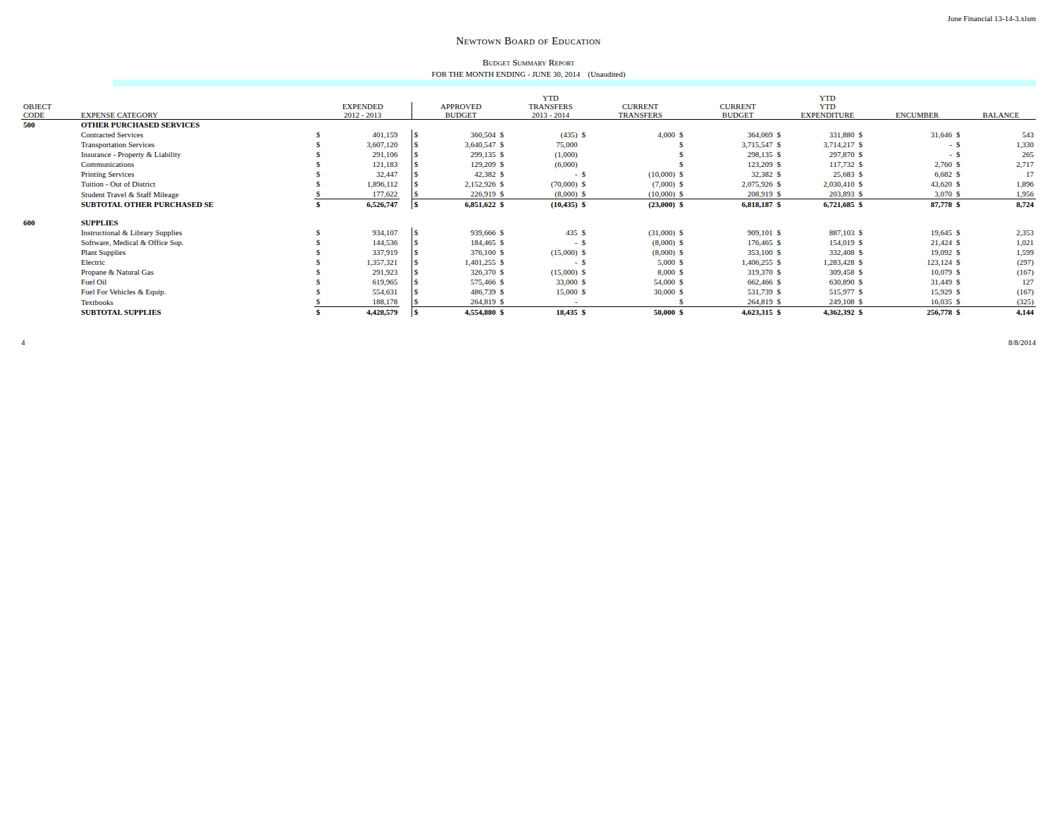June Financial 13-14-3.xlsm
Newtown Board of Education
Budget Summary Report
FOR THE MONTH ENDING - JUNE 30, 2014 (Unaudited)
| | | | | YTD | | | YTD | | |
| --- | --- | --- | --- | --- | --- | --- | --- | --- | --- |
| OBJECT | | EXPENDED | APPROVED | TRANSFERS | CURRENT | CURRENT | YTD | | |
| CODE | EXPENSE CATEGORY | 2012 - 2013 | BUDGET | 2013 - 2014 | TRANSFERS | BUDGET | EXPENDITURE | ENCUMBER | BALANCE |
| 500 | OTHER PURCHASED SERVICES | |
| | Contracted Services | $ | 401,159 | | $ | 360,504 | $ | (435) | $ | | 4,000 | $ | | 364,069 | $ | 331,880 | $ | | 31,646 | $ | 543 |
| | Transportation Services | $ | 3,607,120 | | $ | 3,640,547 | $ | 75,000 | | | | $ | | 3,715,547 | $ | 3,714,217 | $ | | - | $ | 1,330 |
| | Insurance - Property & Liability | $ | 291,106 | | $ | 299,135 | $ | (1,000) | | | | $ | | 298,135 | $ | 297,870 | $ | | - | $ | 265 |
| | Communications | $ | 121,183 | | $ | 129,209 | $ | (6,000) | | | | $ | | 123,209 | $ | 117,732 | $ | | 2,760 | $ | 2,717 |
| | Printing Services | $ | 32,447 | | $ | 42,382 | $ | - | $ | | (10,000) | $ | | 32,382 | $ | 25,683 | $ | | 6,682 | $ | 17 |
| | Tuition - Out of District | $ | 1,896,112 | | $ | 2,152,926 | $ | (70,000) | $ | | (7,000) | $ | | 2,075,926 | $ | 2,030,410 | $ | | 43,620 | $ | 1,896 |
| | Student Travel & Staff Mileage | $ | 177,622 | | $ | 226,919 | $ | (8,000) | $ | | (10,000) | $ | | 208,919 | $ | 203,893 | $ | | 3,070 | $ | 1,956 |
| | SUBTOTAL OTHER PURCHASED SE | $ | 6,526,747 | | $ | 6,851,622 | $ | (10,435) | $ | | (23,000) | $ | | 6,818,187 | $ | 6,721,685 | $ | | 87,778 | $ | 8,724 |
| 600 | SUPPLIES | |
| | Instructional & Library Supplies | $ | 934,107 | | $ | 939,666 | $ | 435 | $ | | (31,000) | $ | | 909,101 | $ | 887,103 | $ | | 19,645 | $ | 2,353 |
| | Software, Medical & Office Sup. | $ | 144,536 | | $ | 184,465 | $ | - | $ | | (8,000) | $ | | 176,465 | $ | 154,019 | $ | | 21,424 | $ | 1,021 |
| | Plant Supplies | $ | 337,919 | | $ | 376,100 | $ | (15,000) | $ | | (8,000) | $ | | 353,100 | $ | 332,408 | $ | | 19,092 | $ | 1,599 |
| | Electric | $ | 1,357,321 | | $ | 1,401,255 | $ | - | $ | | 5,000 | $ | | 1,406,255 | $ | 1,283,428 | $ | | 123,124 | $ | (297) |
| | Propane & Natural Gas | $ | 291,923 | | $ | 326,370 | $ | (15,000) | $ | | 8,000 | $ | | 319,370 | $ | 309,458 | $ | | 10,079 | $ | (167) |
| | Fuel Oil | $ | 619,965 | | $ | 575,466 | $ | 33,000 | $ | | 54,000 | $ | | 662,466 | $ | 630,890 | $ | | 31,449 | $ | 127 |
| | Fuel For Vehicles & Equip. | $ | 554,631 | | $ | 486,739 | $ | 15,000 | $ | | 30,000 | $ | | 531,739 | $ | 515,977 | $ | | 15,929 | $ | (167) |
| | Textbooks | $ | 188,178 | | $ | 264,819 | $ | - | | | | $ | | 264,819 | $ | 249,108 | $ | | 16,035 | $ | (325) |
| | SUBTOTAL SUPPLIES | $ | 4,428,579 | | $ | 4,554,880 | $ | 18,435 | $ | | 50,000 | $ | | 4,623,315 | $ | 4,362,392 | $ | | 256,778 | $ | 4,144 |
4
8/8/2014